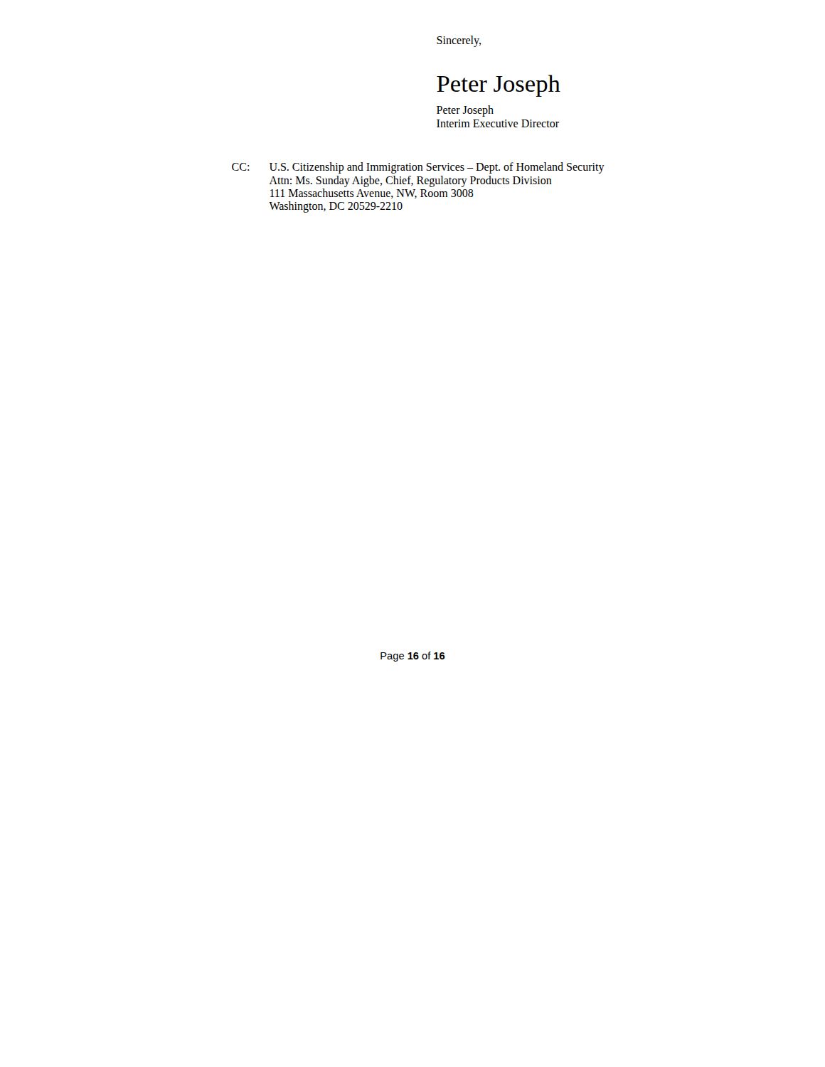Sincerely,
Peter Joseph
Peter Joseph
Interim Executive Director
CC:
U.S. Citizenship and Immigration Services – Dept. of Homeland Security
Attn: Ms. Sunday Aigbe, Chief, Regulatory Products Division
111 Massachusetts Avenue, NW, Room 3008
Washington, DC 20529-2210
Page 16 of 16